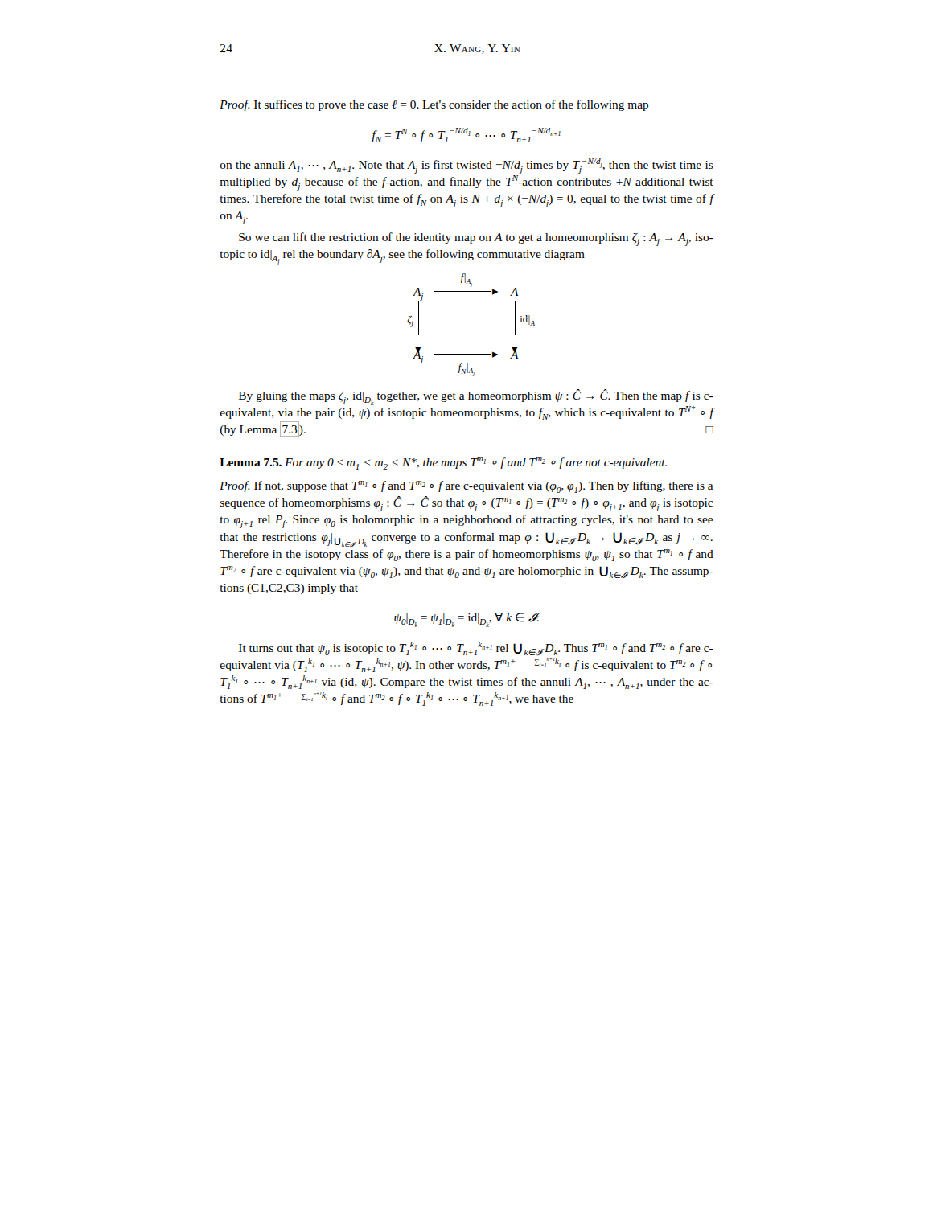24 X. Wang, Y. Yin
Proof. It suffices to prove the case ℓ = 0. Let's consider the action of the following map
fN = TN ∘ f ∘ T1−N/d1 ∘ ⋯ ∘ Tn+1−N/dn+1
on the annuli A1, ⋯ , An+1. Note that Aj is first twisted −N/dj times by Tj−N/dj, then the twist time is multiplied by dj because of the f-action, and finally the TN-action contributes +N additional twist times. Therefore the total twist time of fN on Aj is N + dj × (−N/dj) = 0, equal to the twist time of f on Aj.
So we can lift the restriction of the identity map on A to get a homeomorphism ζj : Aj → Aj, isotopic to id|Aj rel the boundary ∂Aj, see the following commutative diagram
| A j | f / A j ▸ | A |
| ζ j ▾ | | ▾ id / A |
| A j | f N / A j ▸ | A |
By gluing the maps ζj, id|Dk together, we get a homeomorphism ψ : Ĉ → Ĉ. Then the map f is c-equivalent, via the pair (id, ψ) of isotopic homeomorphisms, to fN, which is c-equivalent to TN* ∘ f (by Lemma 7.3). □
Lemma 7.5. For any 0 ≤ m1 < m2 < N*, the maps Tm1 ∘ f and Tm2 ∘ f are not c-equivalent.
Proof. If not, suppose that Tm1 ∘ f and Tm2 ∘ f are c-equivalent via (φ0, φ1). Then by lifting, there is a sequence of homeomorphisms φj : Ĉ → Ĉ so that φj ∘ (Tm1 ∘ f) = (Tm2 ∘ f) ∘ φj+1, and φj is isotopic to φj+1 rel Pf. Since φ0 is holomorphic in a neighborhood of attracting cycles, it's not hard to see that the restrictions φj|∪k∈𝓘 Dk converge to a conformal map φ : ∪k∈𝓘 Dk → ∪k∈𝓘 Dk as j → ∞. Therefore in the isotopy class of φ0, there is a pair of homeomorphisms ψ0, ψ1 so that Tm1 ∘ f and Tm2 ∘ f are c-equivalent via (ψ0, ψ1), and that ψ0 and ψ1 are holomorphic in ∪k∈𝓘 Dk. The assumptions (C1,C2,C3) imply that
ψ0|Dk = ψ1|Dk = id|Dk, ∀ k ∈ 𝓘.
It turns out that ψ0 is isotopic to T1k1 ∘ ⋯ ∘ Tn+1kn+1 rel ∪k∈𝓘 Dk. Thus Tm1 ∘ f and Tm2 ∘ f are c-equivalent via (T1k1 ∘ ⋯ ∘ Tn+1kn+1, ψ). In other words, Tm1+∑i=1n+1ki ∘ f is c-equivalent to Tm2 ∘ f ∘ T1k1 ∘ ⋯ ∘ Tn+1kn+1 via (id, ψ̃). Compare the twist times of the annuli A1, ⋯ , An+1, under the actions of Tm1+∑i=1n+1ki ∘ f and Tm2 ∘ f ∘ T1k1 ∘ ⋯ ∘ Tn+1kn+1, we have the